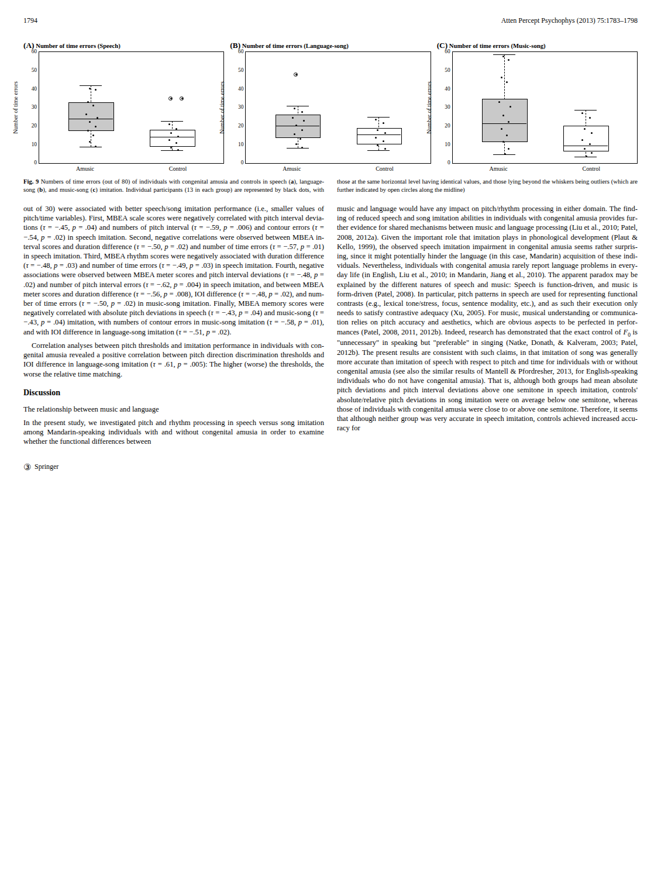1794
Atten Percept Psychophys (2013) 75:1783–1798
(A) Number of time errors (Speech)
Number of time errors
0 10 20 30 40 50 60
Amusic Control
(B) Number of time errors (Language-song)
Number of time errors
0 10 20 30 40 50 60
Amusic Control
(C) Number of time errors (Music-song)
Number of time errors
0 10 20 30 40 50 60
Amusic Control
Fig. 9 Numbers of time errors (out of 80) of individuals with congenital amusia and controls in speech (a), language-song (b), and music-song (c) imitation. Individual participants (13 in each group) are represented by black dots, with those at the same horizontal level having identical values, and those lying beyond the whiskers being outliers (which are further indicated by open circles along the midline)
out of 30) were associated with better speech/song imitation performance (i.e., smaller values of pitch/time variables). First, MBEA scale scores were negatively correlated with pitch interval deviations (τ = −.45, p = .04) and numbers of pitch interval (τ = −.59, p = .006) and contour errors (τ = −.54, p = .02) in speech imitation. Second, negative correlations were observed between MBEA interval scores and duration difference (τ = −.50, p = .02) and number of time errors (τ = −.57, p = .01) in speech imitation. Third, MBEA rhythm scores were negatively associated with duration difference (τ = −.48, p = .03) and number of time errors (τ = −.49, p = .03) in speech imitation. Fourth, negative associations were observed between MBEA meter scores and pitch interval deviations (τ = −.48, p = .02) and number of pitch interval errors (τ = −.62, p = .004) in speech imitation, and between MBEA meter scores and duration difference (τ = −.56, p = .008), IOI difference (τ = −.48, p = .02), and number of time errors (τ = −.50, p = .02) in music-song imitation. Finally, MBEA memory scores were negatively correlated with absolute pitch deviations in speech (τ = −.43, p = .04) and music-song (τ = −.43, p = .04) imitation, with numbers of contour errors in music-song imitation (τ = −.58, p = .01), and with IOI difference in language-song imitation (τ = −.51, p = .02).
Correlation analyses between pitch thresholds and imitation performance in individuals with congenital amusia revealed a positive correlation between pitch direction discrimination thresholds and IOI difference in language-song imitation (τ = .61, p = .005): The higher (worse) the thresholds, the worse the relative time matching.
Discussion
The relationship between music and language
In the present study, we investigated pitch and rhythm processing in speech versus song imitation among Mandarin-speaking individuals with and without congenital amusia in order to examine whether the functional differences between
music and language would have any impact on pitch/rhythm processing in either domain. The finding of reduced speech and song imitation abilities in individuals with congenital amusia provides further evidence for shared mechanisms between music and language processing (Liu et al., 2010; Patel, 2008, 2012a). Given the important role that imitation plays in phonological development (Plaut & Kello, 1999), the observed speech imitation impairment in congenital amusia seems rather surprising, since it might potentially hinder the language (in this case, Mandarin) acquisition of these individuals. Nevertheless, individuals with congenital amusia rarely report language problems in everyday life (in English, Liu et al., 2010; in Mandarin, Jiang et al., 2010). The apparent paradox may be explained by the different natures of speech and music: Speech is function-driven, and music is form-driven (Patel, 2008). In particular, pitch patterns in speech are used for representing functional contrasts (e.g., lexical tone/stress, focus, sentence modality, etc.), and as such their execution only needs to satisfy contrastive adequacy (Xu, 2005). For music, musical understanding or communication relies on pitch accuracy and aesthetics, which are obvious aspects to be perfected in performances (Patel, 2008, 2011, 2012b). Indeed, research has demonstrated that the exact control of F0 is "unnecessary" in speaking but "preferable" in singing (Natke, Donath, & Kalveram, 2003; Patel, 2012b). The present results are consistent with such claims, in that imitation of song was generally more accurate than imitation of speech with respect to pitch and time for individuals with or without congenital amusia (see also the similar results of Mantell & Pfordresher, 2013, for English-speaking individuals who do not have congenital amusia). That is, although both groups had mean absolute pitch deviations and pitch interval deviations above one semitone in speech imitation, controls' absolute/relative pitch deviations in song imitation were on average below one semitone, whereas those of individuals with congenital amusia were close to or above one semitone. Therefore, it seems that although neither group was very accurate in speech imitation, controls achieved increased accuracy for
③ Springer